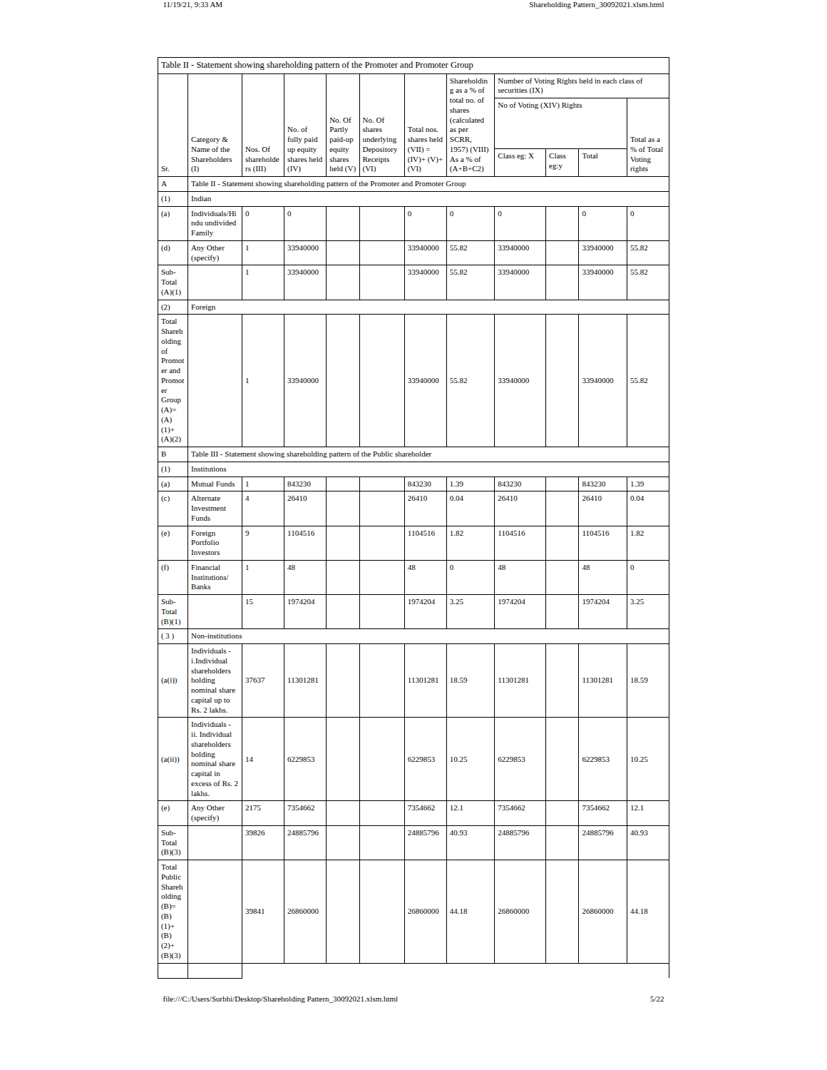11/19/21, 9:33 AM
Shareholding Pattern_30092021.xlsm.html
| Table II - Statement showing shareholding pattern of the Promoter and Promoter Group |
| Sr. | Category & Name of the Shareholders (I) | Nos. Of shareholders (III) | No. of fully paid up equity shares held (IV) | No. Of Partly paid-up equity shares held (V) | No. Of shares underlying Depository Receipts (VI) | Total nos. shares held (VII) = (IV)+ (V)+ (VI) | Shareholding as a % of total no. of shares (calculated as per SCRR, 1957) (VIII) As a % of (A+B+C2) | Number of Voting Rights held in each class of securities (IX) |
| No of Voting (XIV) Rights | Total as a % of Total Voting rights |
| Class eg: X | Class eg:y | Total |
| A | Table II - Statement showing shareholding pattern of the Promoter and Promoter Group |
| (1) | Indian |
| (a) | Individuals/Hindu undivided Family | 0 | 0 | | | 0 | 0 | 0 | | 0 | 0 |
| (d) | Any Other (specify) | 1 | 33940000 | | | 33940000 | 55.82 | 33940000 | | 33940000 | 55.82 |
| Sub-Total (A)(1) | | 1 | 33940000 | | | 33940000 | 55.82 | 33940000 | | 33940000 | 55.82 |
| (2) | Foreign |
| Total Shareholding of Promoter and Promoter Group (A)=(A)(1)+(A)(2) | | 1 | 33940000 | | | 33940000 | 55.82 | 33940000 | | 33940000 | 55.82 |
| B | Table III - Statement showing shareholding pattern of the Public shareholder |
| (1) | Institutions |
| (a) | Mutual Funds | 1 | 843230 | | | 843230 | 1.39 | 843230 | | 843230 | 1.39 |
| (c) | Alternate Investment Funds | 4 | 26410 | | | 26410 | 0.04 | 26410 | | 26410 | 0.04 |
| (e) | Foreign Portfolio Investors | 9 | 1104516 | | | 1104516 | 1.82 | 1104516 | | 1104516 | 1.82 |
| (f) | Financial Institutions/ Banks | 1 | 48 | | | 48 | 0 | 48 | | 48 | 0 |
| Sub-Total (B)(1) | | 15 | 1974204 | | | 1974204 | 3.25 | 1974204 | | 1974204 | 3.25 |
| ( 3 ) | Non-institutions |
| (a(i)) | Individuals - i.Individual shareholders holding nominal share capital up to Rs. 2 lakhs. | 37637 | 11301281 | | | 11301281 | 18.59 | 11301281 | | 11301281 | 18.59 |
| (a(ii)) | Individuals - ii. Individual shareholders holding nominal share capital in excess of Rs. 2 lakhs. | 14 | 6229853 | | | 6229853 | 10.25 | 6229853 | | 6229853 | 10.25 |
| (e) | Any Other (specify) | 2175 | 7354662 | | | 7354662 | 12.1 | 7354662 | | 7354662 | 12.1 |
| Sub-Total (B)(3) | | 39826 | 24885796 | | | 24885796 | 40.93 | 24885796 | | 24885796 | 40.93 |
| Total Public Shareholding (B)=(B)(1)+(B)(2)+(B)(3) | | 39841 | 26860000 | | | 26860000 | 44.18 | 26860000 | | 26860000 | 44.18 |
file:///C:/Users/Surbhi/Desktop/Shareholding Pattern_30092021.xlsm.html
5/22